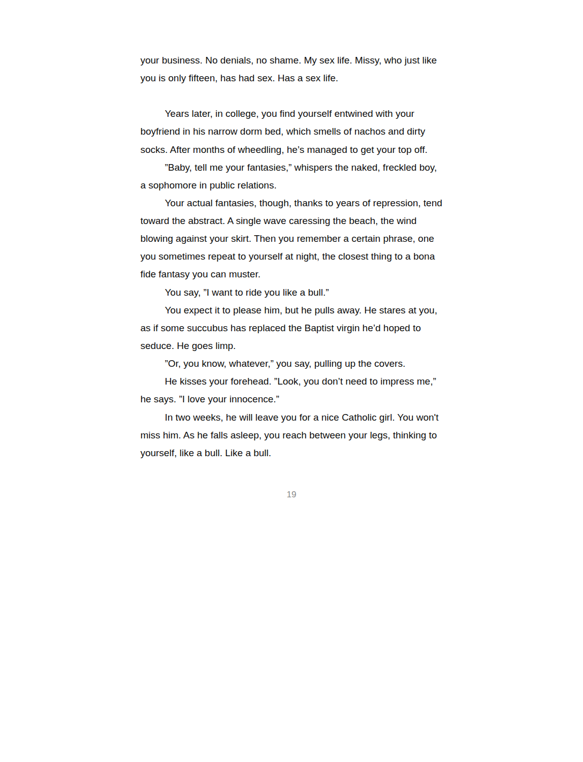your business. No denials, no shame. My sex life. Missy, who just like you is only fifteen, has had sex. Has a sex life.
Years later, in college, you find yourself entwined with your boyfriend in his narrow dorm bed, which smells of nachos and dirty socks. After months of wheedling, he’s managed to get your top off.
”Baby, tell me your fantasies,” whispers the naked, freckled boy, a sophomore in public relations.
Your actual fantasies, though, thanks to years of repression, tend toward the abstract. A single wave caressing the beach, the wind blowing against your skirt. Then you remember a certain phrase, one you sometimes repeat to yourself at night, the closest thing to a bona fide fantasy you can muster.
You say, ”I want to ride you like a bull.”
You expect it to please him, but he pulls away. He stares at you, as if some succubus has replaced the Baptist virgin he’d hoped to seduce. He goes limp.
”Or, you know, whatever,” you say, pulling up the covers.
He kisses your forehead. ”Look, you don’t need to impress me,” he says. ”I love your innocence.”
In two weeks, he will leave you for a nice Catholic girl. You won't miss him. As he falls asleep, you reach between your legs, thinking to yourself, like a bull. Like a bull.
19